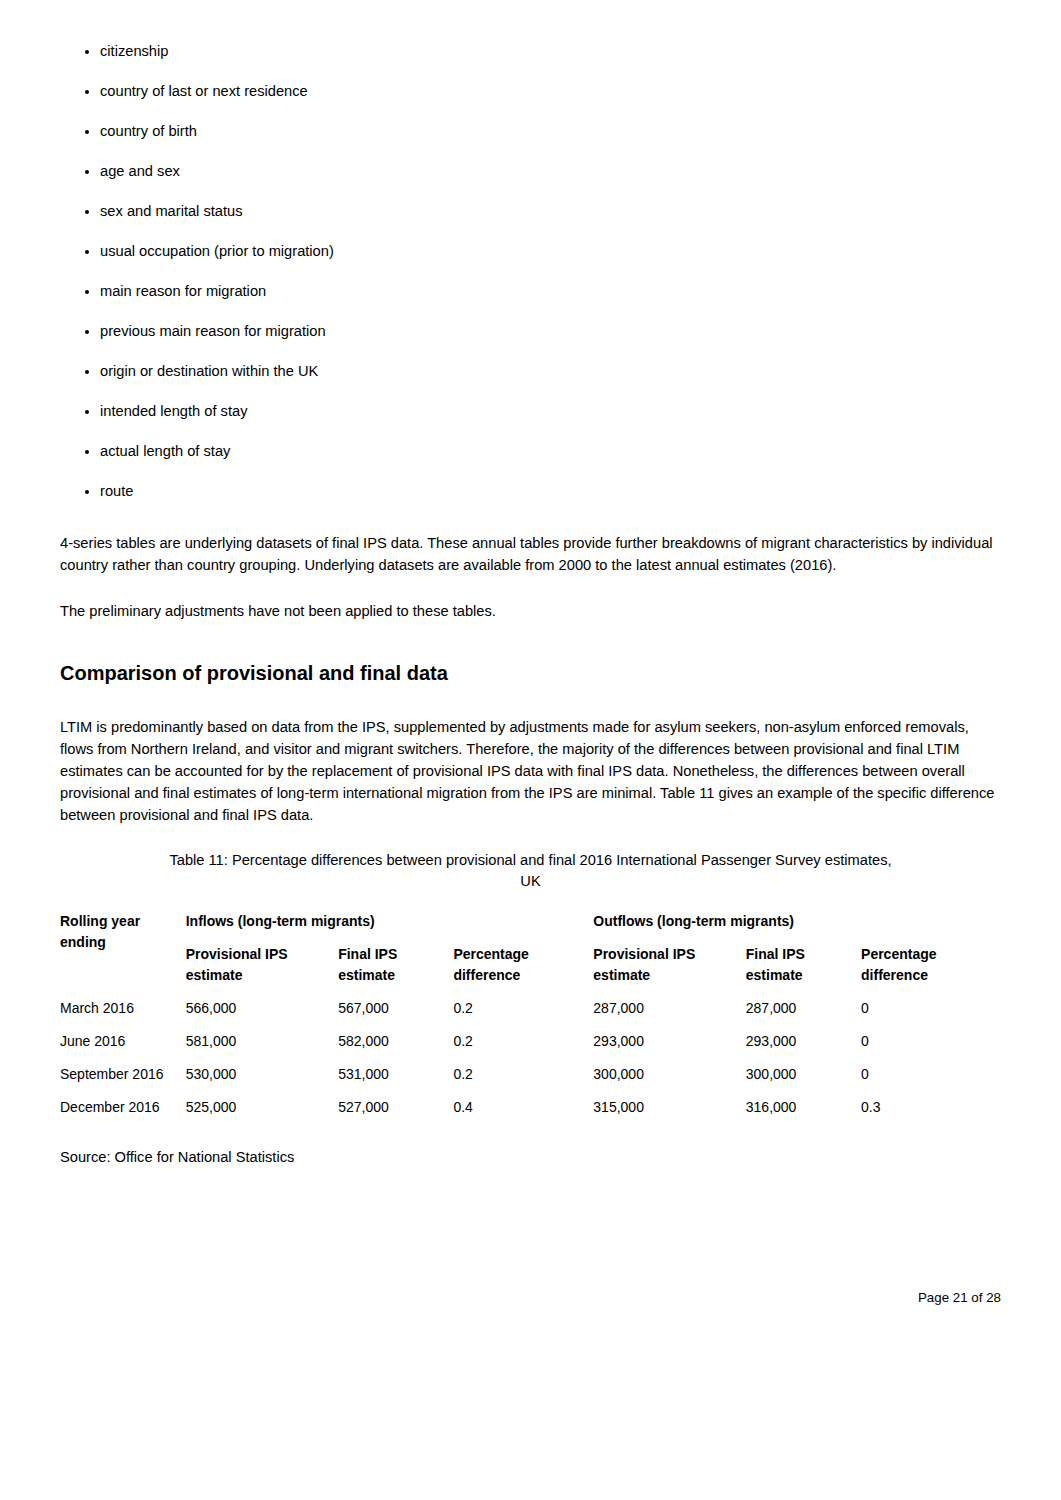citizenship
country of last or next residence
country of birth
age and sex
sex and marital status
usual occupation (prior to migration)
main reason for migration
previous main reason for migration
origin or destination within the UK
intended length of stay
actual length of stay
route
4-series tables are underlying datasets of final IPS data. These annual tables provide further breakdowns of migrant characteristics by individual country rather than country grouping. Underlying datasets are available from 2000 to the latest annual estimates (2016).
The preliminary adjustments have not been applied to these tables.
Comparison of provisional and final data
LTIM is predominantly based on data from the IPS, supplemented by adjustments made for asylum seekers, non-asylum enforced removals, flows from Northern Ireland, and visitor and migrant switchers. Therefore, the majority of the differences between provisional and final LTIM estimates can be accounted for by the replacement of provisional IPS data with final IPS data. Nonetheless, the differences between overall provisional and final estimates of long-term international migration from the IPS are minimal. Table 11 gives an example of the specific difference between provisional and final IPS data.
Table 11: Percentage differences between provisional and final 2016 International Passenger Survey estimates,
UK
| Rolling year ending | Inflows (long-term migrants) | Outflows (long-term migrants) |
| --- | --- | --- |
| Provisional IPS estimate | Final IPS estimate | Percentage difference | Provisional IPS estimate | Final IPS estimate | Percentage difference |
| March 2016 | 566,000 | 567,000 | 0.2 | 287,000 | 287,000 | 0 |
| June 2016 | 581,000 | 582,000 | 0.2 | 293,000 | 293,000 | 0 |
| September 2016 | 530,000 | 531,000 | 0.2 | 300,000 | 300,000 | 0 |
| December 2016 | 525,000 | 527,000 | 0.4 | 315,000 | 316,000 | 0.3 |
Source: Office for National Statistics
Page 21 of 28